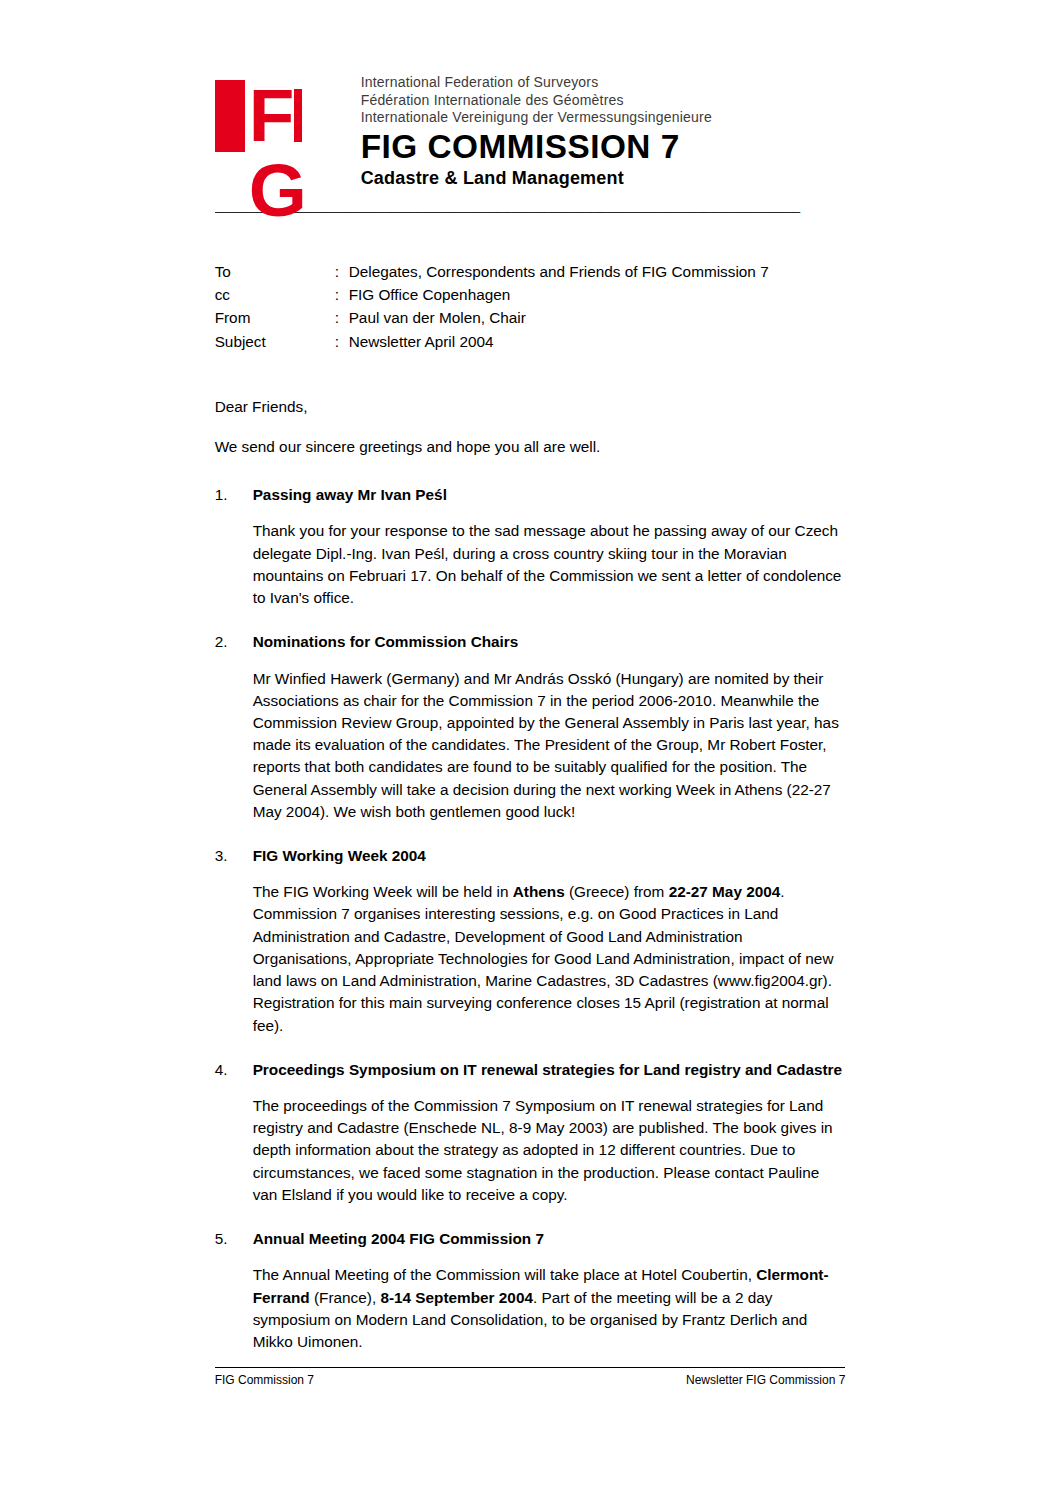F G
International Federation of Surveyors
Fédération Internationale des Géomètres
Internationale Vereinigung der Vermessungsingenieure
FIG COMMISSION 7
Cadastre & Land Management
_______________________________________________________________________________
| To | : | Delegates, Correspondents and Friends of FIG Commission 7 |
| cc | : | FIG Office Copenhagen |
| From | : | Paul van der Molen, Chair |
| Subject | : | Newsletter April 2004 |
Dear Friends,
We send our sincere greetings and hope you all are well.
Passing away Mr Ivan Peśl
Thank you for your response to the sad message about he passing away of our Czech delegate Dipl.-Ing. Ivan Peśl, during a cross country skiing tour in the Moravian mountains on Februari 17. On behalf of the Commission we sent a letter of condolence to Ivan's office.
Nominations for Commission Chairs
Mr Winfied Hawerk (Germany) and Mr András Osskó (Hungary) are nomited by their Associations as chair for the Commission 7 in the period 2006-2010. Meanwhile the Commission Review Group, appointed by the General Assembly in Paris last year, has made its evaluation of the candidates. The President of the Group, Mr Robert Foster, reports that both candidates are found to be suitably qualified for the position. The General Assembly will take a decision during the next working Week in Athens (22-27 May 2004). We wish both gentlemen good luck!
FIG Working Week 2004
The FIG Working Week will be held in Athens (Greece) from 22-27 May 2004.
Commission 7 organises interesting sessions, e.g. on Good Practices in Land Administration and Cadastre, Development of Good Land Administration Organisations, Appropriate Technologies for Good Land Administration, impact of new land laws on Land Administration, Marine Cadastres, 3D Cadastres (www.fig2004.gr). Registration for this main surveying conference closes 15 April (registration at normal fee).
Proceedings Symposium on IT renewal strategies for Land registry and Cadastre
The proceedings of the Commission 7 Symposium on IT renewal strategies for Land registry and Cadastre (Enschede NL, 8-9 May 2003) are published. The book gives in depth information about the strategy as adopted in 12 different countries. Due to circumstances, we faced some stagnation in the production. Please contact Pauline van Elsland if you would like to receive a copy.
Annual Meeting 2004 FIG Commission 7
The Annual Meeting of the Commission will take place at Hotel Coubertin, Clermont-Ferrand (France), 8-14 September 2004. Part of the meeting will be a 2 day symposium on Modern Land Consolidation, to be organised by Frantz Derlich and Mikko Uimonen.
FIG Commission 7 Newsletter FIG Commission 7